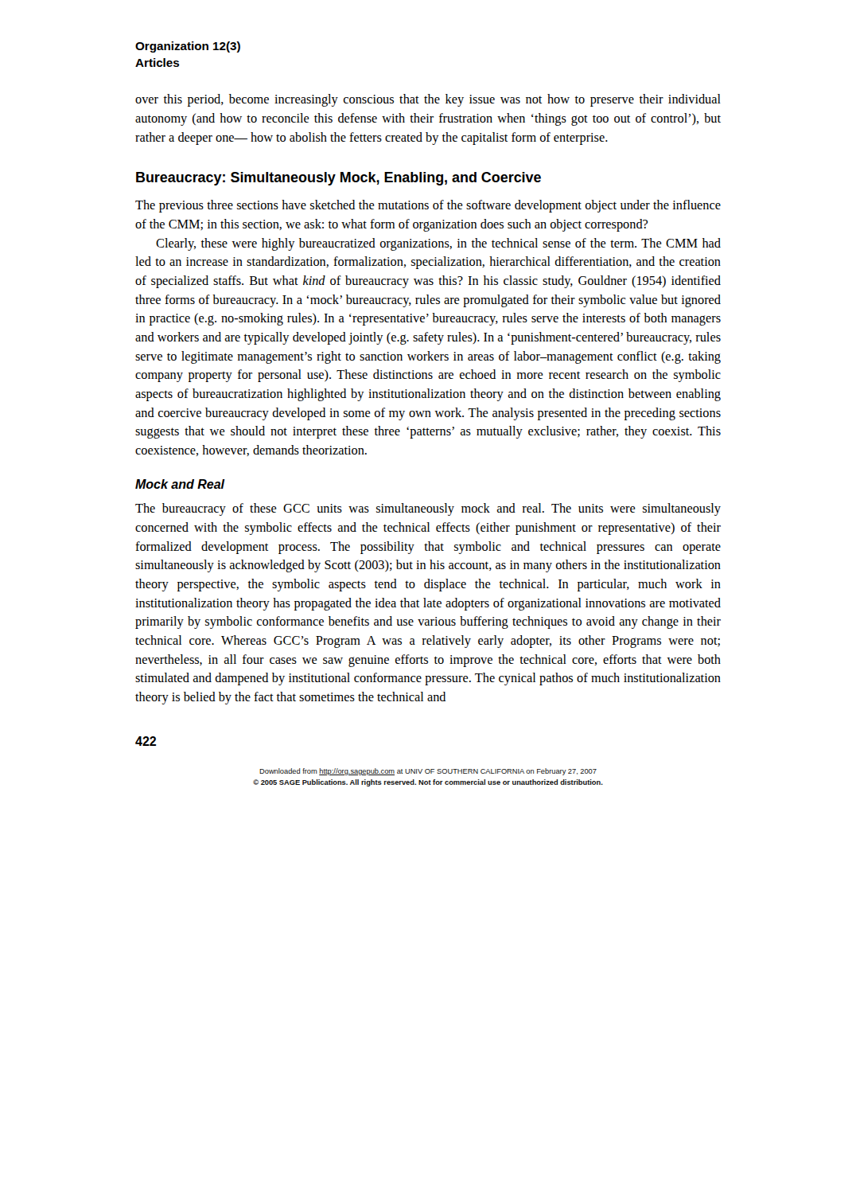Organization 12(3) Articles
over this period, become increasingly conscious that the key issue was not how to preserve their individual autonomy (and how to reconcile this defense with their frustration when ‘things got too out of control’), but rather a deeper one— how to abolish the fetters created by the capitalist form of enterprise.
Bureaucracy: Simultaneously Mock, Enabling, and Coercive
The previous three sections have sketched the mutations of the software development object under the influence of the CMM; in this section, we ask: to what form of organization does such an object correspond?
Clearly, these were highly bureaucratized organizations, in the technical sense of the term. The CMM had led to an increase in standardization, formalization, specialization, hierarchical differentiation, and the creation of specialized staffs. But what kind of bureaucracy was this? In his classic study, Gouldner (1954) identified three forms of bureaucracy. In a ‘mock’ bureaucracy, rules are promulgated for their symbolic value but ignored in practice (e.g. no-smoking rules). In a ‘representative’ bureaucracy, rules serve the interests of both managers and workers and are typically developed jointly (e.g. safety rules). In a ‘punishment-centered’ bureaucracy, rules serve to legitimate management’s right to sanction workers in areas of labor–management conflict (e.g. taking company property for personal use). These distinctions are echoed in more recent research on the symbolic aspects of bureaucratization highlighted by institutionalization theory and on the distinction between enabling and coercive bureaucracy developed in some of my own work. The analysis presented in the preceding sections suggests that we should not interpret these three ‘patterns’ as mutually exclusive; rather, they coexist. This coexistence, however, demands theorization.
Mock and Real
The bureaucracy of these GCC units was simultaneously mock and real. The units were simultaneously concerned with the symbolic effects and the technical effects (either punishment or representative) of their formalized development process. The possibility that symbolic and technical pressures can operate simultaneously is acknowledged by Scott (2003); but in his account, as in many others in the institutionalization theory perspective, the symbolic aspects tend to displace the technical. In particular, much work in institutionalization theory has propagated the idea that late adopters of organizational innovations are motivated primarily by symbolic conformance benefits and use various buffering techniques to avoid any change in their technical core. Whereas GCC’s Program A was a relatively early adopter, its other Programs were not; nevertheless, in all four cases we saw genuine efforts to improve the technical core, efforts that were both stimulated and dampened by institutional conformance pressure. The cynical pathos of much institutionalization theory is belied by the fact that sometimes the technical and
422
Downloaded from http://org.sagepub.com at UNIV OF SOUTHERN CALIFORNIA on February 27, 2007
© 2005 SAGE Publications. All rights reserved. Not for commercial use or unauthorized distribution.